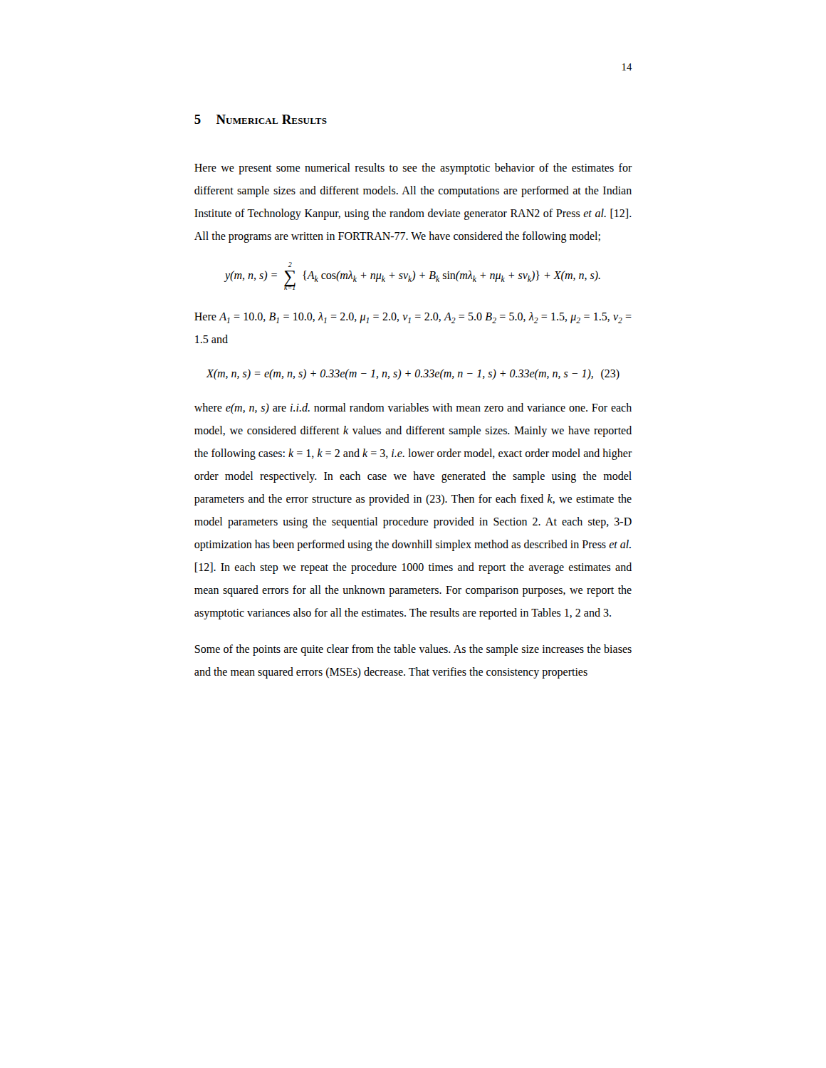14
5 Numerical Results
Here we present some numerical results to see the asymptotic behavior of the estimates for different sample sizes and different models. All the computations are performed at the Indian Institute of Technology Kanpur, using the random deviate generator RAN2 of Press et al. [12]. All the programs are written in FORTRAN-77. We have considered the following model;
y(m, n, s) = 2∑k=1 {Ak cos(mλk + nμk + sνk) + Bk sin(mλk + nμk + sνk)} + X(m, n, s).
Here A1 = 10.0, B1 = 10.0, λ1 = 2.0, μ1 = 2.0, ν1 = 2.0, A2 = 5.0 B2 = 5.0, λ2 = 1.5, μ2 = 1.5, ν2 = 1.5 and
X(m, n, s) = e(m, n, s) + 0.33e(m − 1, n, s) + 0.33e(m, n − 1, s) + 0.33e(m, n, s − 1), (23)
where e(m, n, s) are i.i.d. normal random variables with mean zero and variance one. For each model, we considered different k values and different sample sizes. Mainly we have reported the following cases: k = 1, k = 2 and k = 3, i.e. lower order model, exact order model and higher order model respectively. In each case we have generated the sample using the model parameters and the error structure as provided in (23). Then for each fixed k, we estimate the model parameters using the sequential procedure provided in Section 2. At each step, 3-D optimization has been performed using the downhill simplex method as described in Press et al. [12]. In each step we repeat the procedure 1000 times and report the average estimates and mean squared errors for all the unknown parameters. For comparison purposes, we report the asymptotic variances also for all the estimates. The results are reported in Tables 1, 2 and 3.
Some of the points are quite clear from the table values. As the sample size increases the biases and the mean squared errors (MSEs) decrease. That verifies the consistency properties